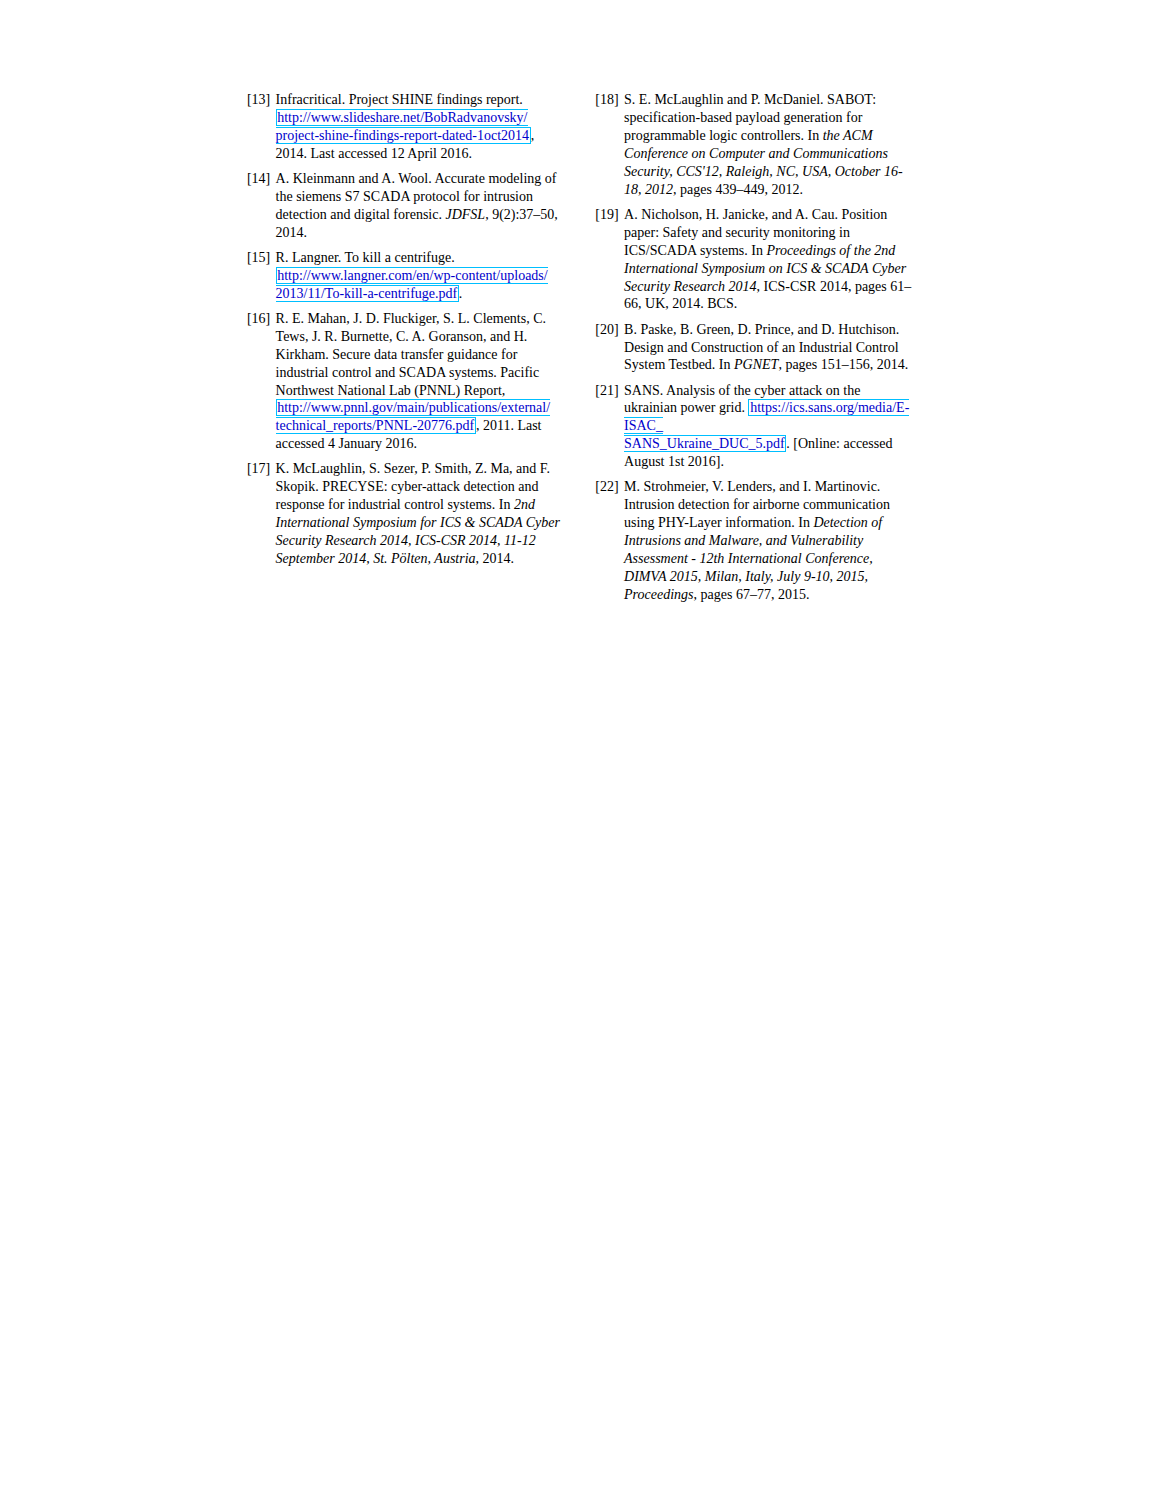[13] Infracritical. Project SHINE findings report. http://www.slideshare.net/BobRadvanovsky/
project-shine-findings-report-dated-1oct2014, 2014. Last accessed 12 April 2016.
[14] A. Kleinmann and A. Wool. Accurate modeling of the siemens S7 SCADA protocol for intrusion detection and digital forensic. JDFSL, 9(2):37–50, 2014.
[15] R. Langner. To kill a centrifuge. http://www.langner.com/en/wp-content/uploads/
2013/11/To-kill-a-centrifuge.pdf.
[16] R. E. Mahan, J. D. Fluckiger, S. L. Clements, C. Tews, J. R. Burnette, C. A. Goranson, and H. Kirkham. Secure data transfer guidance for industrial control and SCADA systems. Pacific Northwest National Lab (PNNL) Report, http://www.pnnl.gov/main/publications/external/
technical_reports/PNNL-20776.pdf, 2011. Last accessed 4 January 2016.
[17] K. McLaughlin, S. Sezer, P. Smith, Z. Ma, and F. Skopik. PRECYSE: cyber-attack detection and response for industrial control systems. In 2nd International Symposium for ICS & SCADA Cyber Security Research 2014, ICS-CSR 2014, 11-12 September 2014, St. Pölten, Austria, 2014.
[18] S. E. McLaughlin and P. McDaniel. SABOT: specification-based payload generation for programmable logic controllers. In the ACM Conference on Computer and Communications Security, CCS'12, Raleigh, NC, USA, October 16-18, 2012, pages 439–449, 2012.
[19] A. Nicholson, H. Janicke, and A. Cau. Position paper: Safety and security monitoring in ICS/SCADA systems. In Proceedings of the 2nd International Symposium on ICS & SCADA Cyber Security Research 2014, ICS-CSR 2014, pages 61–66, UK, 2014. BCS.
[20] B. Paske, B. Green, D. Prince, and D. Hutchison. Design and Construction of an Industrial Control System Testbed. In PGNET, pages 151–156, 2014.
[21] SANS. Analysis of the cyber attack on the ukrainian power grid. https://ics.sans.org/media/E-ISAC_
SANS_Ukraine_DUC_5.pdf. [Online: accessed August 1st 2016].
[22] M. Strohmeier, V. Lenders, and I. Martinovic. Intrusion detection for airborne communication using PHY-Layer information. In Detection of Intrusions and Malware, and Vulnerability Assessment - 12th International Conference, DIMVA 2015, Milan, Italy, July 9-10, 2015, Proceedings, pages 67–77, 2015.